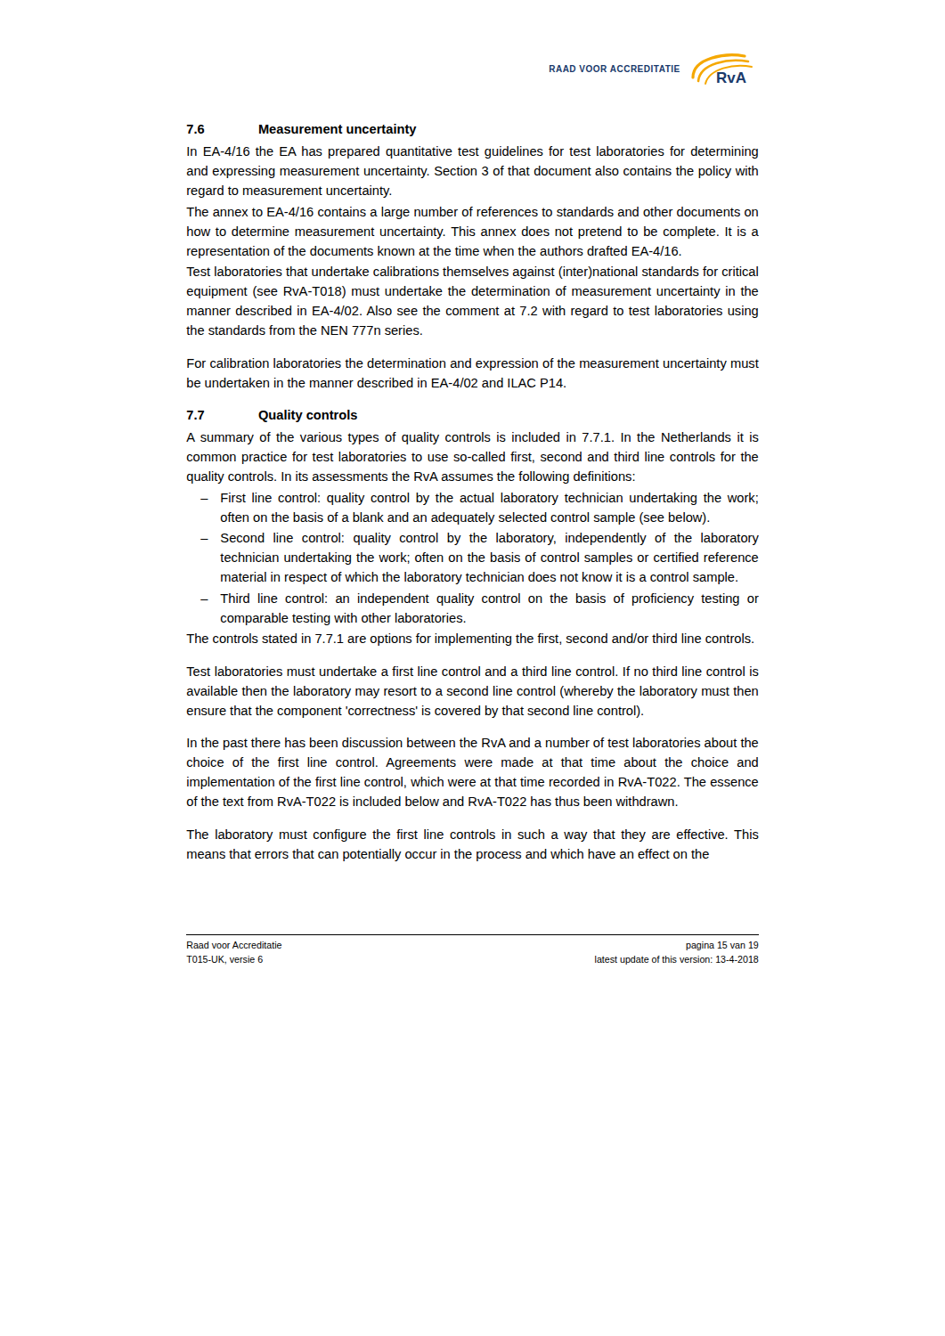RAAD VOOR ACCREDITATIE RvA
7.6 Measurement uncertainty
In EA-4/16 the EA has prepared quantitative test guidelines for test laboratories for determining and expressing measurement uncertainty. Section 3 of that document also contains the policy with regard to measurement uncertainty.
The annex to EA-4/16 contains a large number of references to standards and other documents on how to determine measurement uncertainty. This annex does not pretend to be complete. It is a representation of the documents known at the time when the authors drafted EA-4/16.
Test laboratories that undertake calibrations themselves against (inter)national standards for critical equipment (see RvA-T018) must undertake the determination of measurement uncertainty in the manner described in EA-4/02. Also see the comment at 7.2 with regard to test laboratories using the standards from the NEN 777n series.
For calibration laboratories the determination and expression of the measurement uncertainty must be undertaken in the manner described in EA-4/02 and ILAC P14.
7.7 Quality controls
A summary of the various types of quality controls is included in 7.7.1. In the Netherlands it is common practice for test laboratories to use so-called first, second and third line controls for the quality controls. In its assessments the RvA assumes the following definitions:
First line control: quality control by the actual laboratory technician undertaking the work; often on the basis of a blank and an adequately selected control sample (see below).
Second line control: quality control by the laboratory, independently of the laboratory technician undertaking the work; often on the basis of control samples or certified reference material in respect of which the laboratory technician does not know it is a control sample.
Third line control: an independent quality control on the basis of proficiency testing or comparable testing with other laboratories.
The controls stated in 7.7.1 are options for implementing the first, second and/or third line controls.
Test laboratories must undertake a first line control and a third line control. If no third line control is available then the laboratory may resort to a second line control (whereby the laboratory must then ensure that the component 'correctness' is covered by that second line control).
In the past there has been discussion between the RvA and a number of test laboratories about the choice of the first line control. Agreements were made at that time about the choice and implementation of the first line control, which were at that time recorded in RvA-T022. The essence of the text from RvA-T022 is included below and RvA-T022 has thus been withdrawn.
The laboratory must configure the first line controls in such a way that they are effective. This means that errors that can potentially occur in the process and which have an effect on the
Raad voor Accreditatie
T015-UK, versie 6
pagina 15 van 19
latest update of this version: 13-4-2018